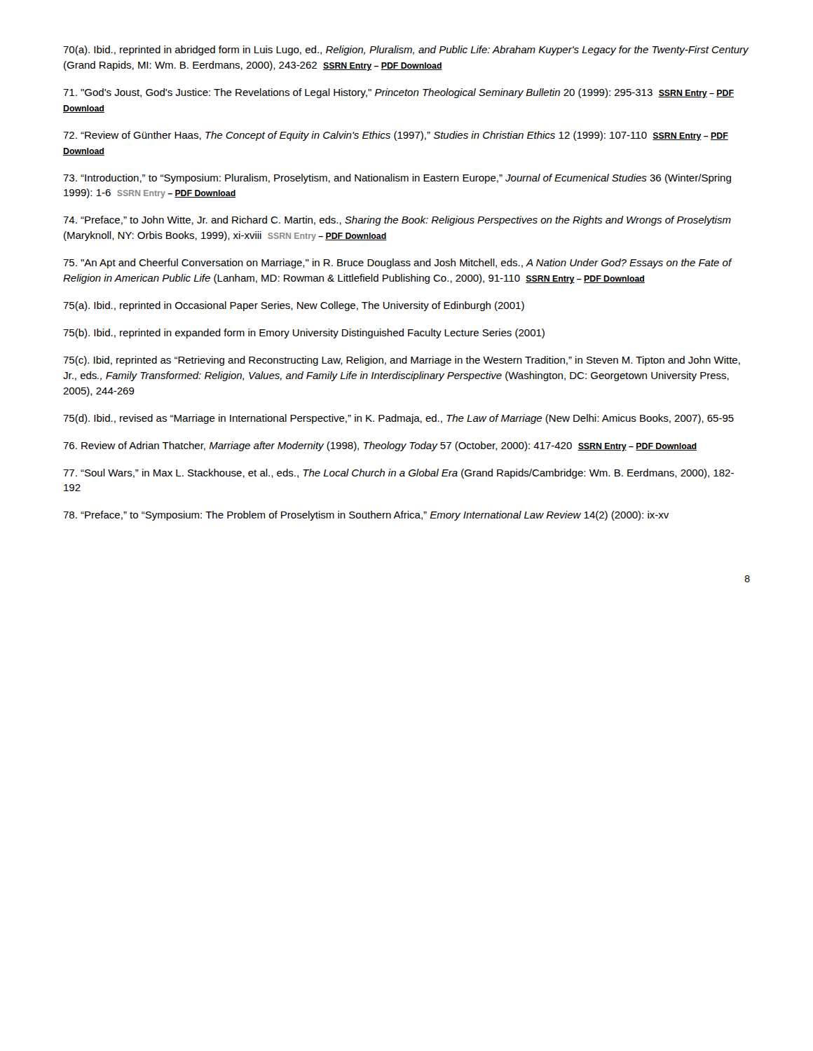70(a). Ibid., reprinted in abridged form in Luis Lugo, ed., Religion, Pluralism, and Public Life: Abraham Kuyper's Legacy for the Twenty-First Century (Grand Rapids, MI: Wm. B. Eerdmans, 2000), 243-262 SSRN Entry – PDF Download
71. "God's Joust, God's Justice: The Revelations of Legal History," Princeton Theological Seminary Bulletin 20 (1999): 295-313 SSRN Entry – PDF Download
72. “Review of Günther Haas, The Concept of Equity in Calvin's Ethics (1997),” Studies in Christian Ethics 12 (1999): 107-110 SSRN Entry – PDF Download
73. “Introduction,” to “Symposium: Pluralism, Proselytism, and Nationalism in Eastern Europe,” Journal of Ecumenical Studies 36 (Winter/Spring 1999): 1-6 SSRN Entry – PDF Download
74. “Preface,” to John Witte, Jr. and Richard C. Martin, eds., Sharing the Book: Religious Perspectives on the Rights and Wrongs of Proselytism (Maryknoll, NY: Orbis Books, 1999), xi-xviii SSRN Entry – PDF Download
75. "An Apt and Cheerful Conversation on Marriage," in R. Bruce Douglass and Josh Mitchell, eds., A Nation Under God? Essays on the Fate of Religion in American Public Life (Lanham, MD: Rowman & Littlefield Publishing Co., 2000), 91-110 SSRN Entry – PDF Download
75(a). Ibid., reprinted in Occasional Paper Series, New College, The University of Edinburgh (2001)
75(b). Ibid., reprinted in expanded form in Emory University Distinguished Faculty Lecture Series (2001)
75(c). Ibid, reprinted as “Retrieving and Reconstructing Law, Religion, and Marriage in the Western Tradition,” in Steven M. Tipton and John Witte, Jr., eds., Family Transformed: Religion, Values, and Family Life in Interdisciplinary Perspective (Washington, DC: Georgetown University Press, 2005), 244-269
75(d). Ibid., revised as “Marriage in International Perspective,” in K. Padmaja, ed., The Law of Marriage (New Delhi: Amicus Books, 2007), 65-95
76. Review of Adrian Thatcher, Marriage after Modernity (1998), Theology Today 57 (October, 2000): 417-420 SSRN Entry – PDF Download
77. “Soul Wars,” in Max L. Stackhouse, et al., eds., The Local Church in a Global Era (Grand Rapids/Cambridge: Wm. B. Eerdmans, 2000), 182-192
78. “Preface,” to “Symposium: The Problem of Proselytism in Southern Africa,” Emory International Law Review 14(2) (2000): ix-xv
8